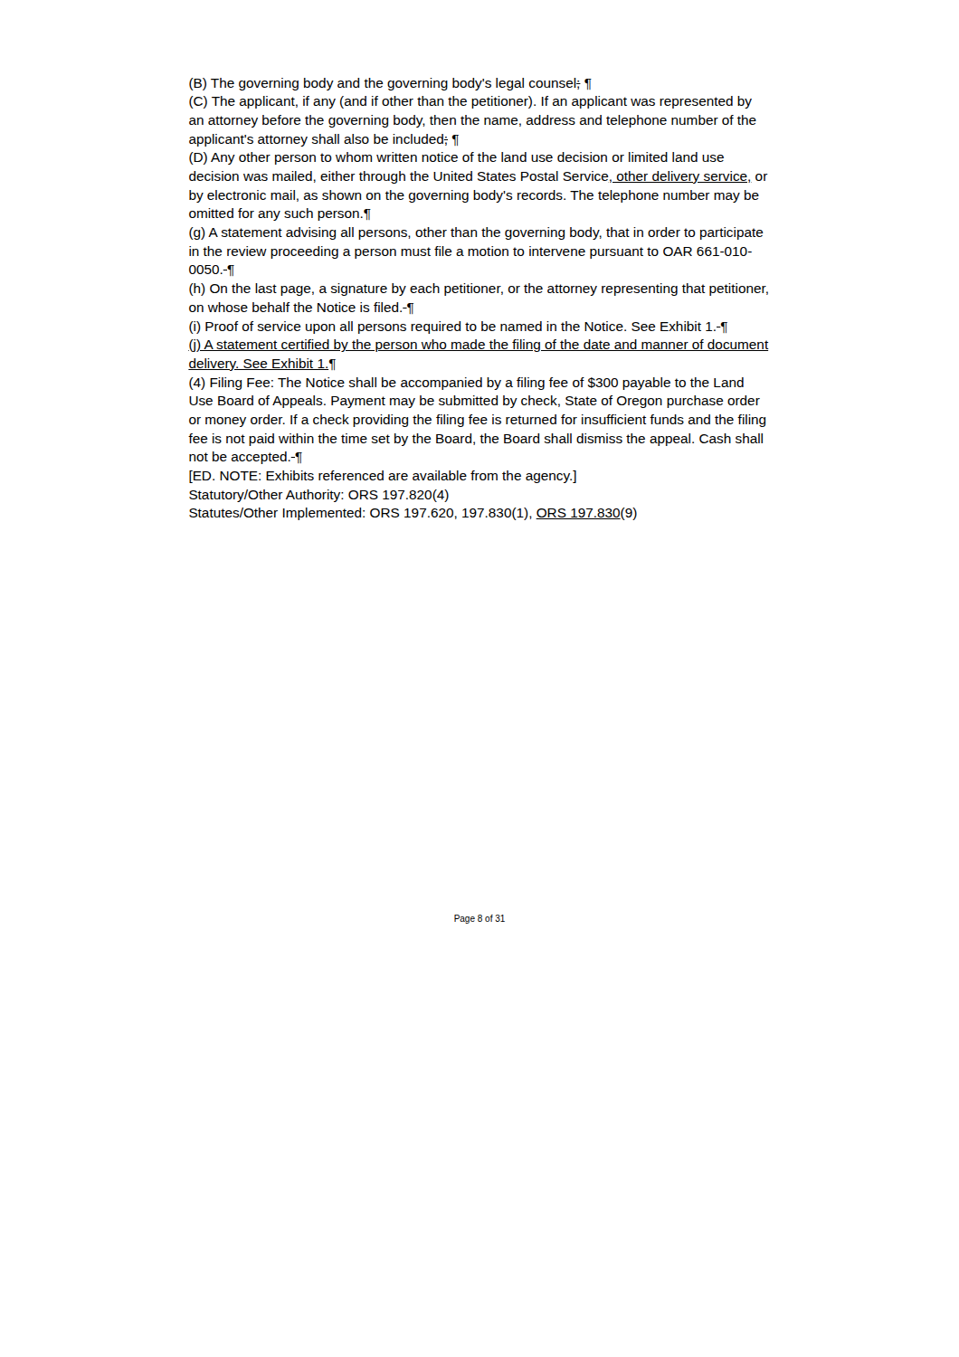(B) The governing body and the governing body's legal counsel; ¶
(C) The applicant, if any (and if other than the petitioner). If an applicant was represented by an attorney before the governing body, then the name, address and telephone number of the applicant's attorney shall also be included; ¶
(D) Any other person to whom written notice of the land use decision or limited land use decision was mailed, either through the United States Postal Service, other delivery service, or by electronic mail, as shown on the governing body's records. The telephone number may be omitted for any such person.¶
(g) A statement advising all persons, other than the governing body, that in order to participate in the review proceeding a person must file a motion to intervene pursuant to OAR 661-010-0050. ¶
(h) On the last page, a signature by each petitioner, or the attorney representing that petitioner, on whose behalf the Notice is filed. ¶
(i) Proof of service upon all persons required to be named in the Notice. See Exhibit 1. ¶
(j) A statement certified by the person who made the filing of the date and manner of document delivery. See Exhibit 1.¶
(4) Filing Fee: The Notice shall be accompanied by a filing fee of $300 payable to the Land Use Board of Appeals. Payment may be submitted by check, State of Oregon purchase order or money order. If a check providing the filing fee is returned for insufficient funds and the filing fee is not paid within the time set by the Board, the Board shall dismiss the appeal. Cash shall not be accepted. ¶
[ED. NOTE: Exhibits referenced are available from the agency.]
Statutory/Other Authority: ORS 197.820(4)
Statutes/Other Implemented: ORS 197.620, 197.830(1), ORS 197.830(9)
Page 8 of 31